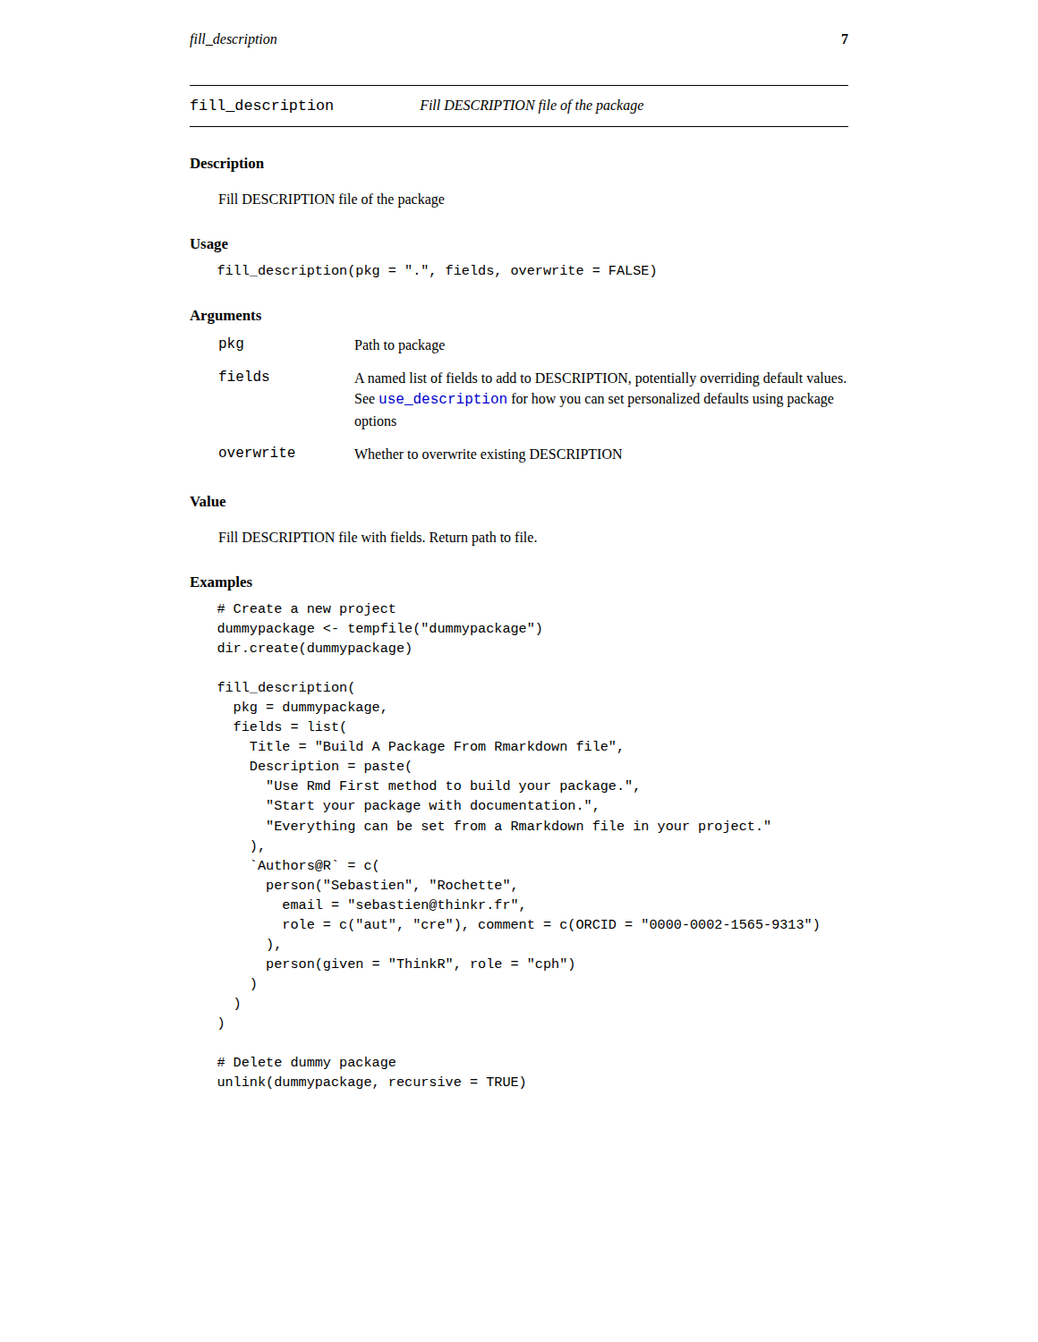fill_description 7
fill_description Fill DESCRIPTION file of the package
Description
Fill DESCRIPTION file of the package
Usage
fill_description(pkg = ".", fields, overwrite = FALSE)
Arguments
pkg
Path to package
fields
A named list of fields to add to DESCRIPTION, potentially overriding default values. See use_description for how you can set personalized defaults using package options
overwrite
Whether to overwrite existing DESCRIPTION
Value
Fill DESCRIPTION file with fields. Return path to file.
Examples
# Create a new project
dummypackage <- tempfile("dummypackage")
dir.create(dummypackage)

fill_description(
  pkg = dummypackage,
  fields = list(
    Title = "Build A Package From Rmarkdown file",
    Description = paste(
      "Use Rmd First method to build your package.",
      "Start your package with documentation.",
      "Everything can be set from a Rmarkdown file in your project."
    ),
    `Authors@R` = c(
      person("Sebastien", "Rochette",
        email = "sebastien@thinkr.fr",
        role = c("aut", "cre"), comment = c(ORCID = "0000-0002-1565-9313")
      ),
      person(given = "ThinkR", role = "cph")
    )
  )
)

# Delete dummy package
unlink(dummypackage, recursive = TRUE)